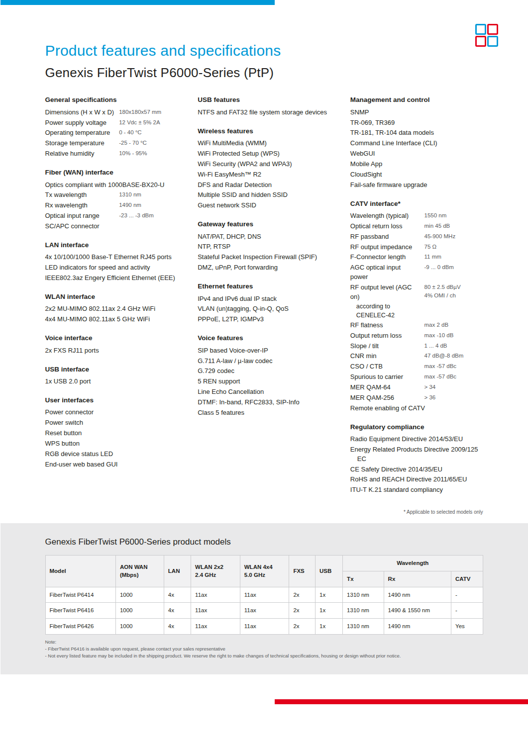Product features and specifications
Genexis FiberTwist P6000-Series (PtP)
General specifications
Dimensions (H x W x D) 180x180x57 mm
Power supply voltage 12 Vdc ± 5% 2A
Operating temperature 0 - 40 °C
Storage temperature-25 - 70 °C
Relative humidity 10% - 95%
Fiber (WAN) interface
Optics compliant with 1000BASE-BX20-U
Tx wavelength 1310 nm
Rx wavelength 1490 nm
Optical input range-23 ... -3 dBm
SC/APC connector
LAN interface
4x 10/100/1000 Base-T Ethernet RJ45 ports
LED indicators for speed and activity
IEEE802.3az Engery Efficient Ethernet (EEE)
WLAN interface
2x2 MU-MIMO 802.11ax 2.4 GHz WiFi
4x4 MU-MIMO 802.11ax 5 GHz WiFi
Voice interface
2x FXS RJ11 ports
USB interface
1x USB 2.0 port
User interfaces
Power connector
Power switch
Reset button
WPS button
RGB device status LED
End-user web based GUI
USB features
NTFS and FAT32 file system storage devices
Wireless features
WiFi MultiMedia (WMM)
WiFi Protected Setup (WPS)
WiFi Security (WPA2 and WPA3)
Wi-Fi EasyMesh™ R2
DFS and Radar Detection
Multiple SSID and hidden SSID
Guest network SSID
Gateway features
NAT/PAT, DHCP, DNS
NTP, RTSP
Stateful Packet Inspection Firewall (SPIF)
DMZ, uPnP, Port forwarding
Ethernet features
IPv4 and IPv6 dual IP stack
VLAN (un)tagging, Q-in-Q, QoS
PPPoE, L2TP, IGMPv3
Voice features
SIP based Voice-over-IP
G.711 A-law / µ-law codec
G.729 codec
5 REN support
Line Echo Cancellation
DTMF: In-band, RFC2833, SIP-Info
Class 5 features
Management and control
SNMP
TR-069, TR369
TR-181, TR-104 data models
Command Line Interface (CLI)
WebGUI
Mobile App
CloudSight
Fail-safe firmware upgrade
CATV interface*
Wavelength (typical) 1550 nm
Optical return loss min 45 dB
RF passband 45-900 MHz
RF output impedance 75 Ω
F-Connector length 11 mm
AGC optical input power-9 ... 0 dBm
RF output level (AGC on)according to CENELEC-42 80 ± 2.5 dBµV
4% OMI / ch
RF flatness max 2 dB
Output return loss max -10 dB
Slope / tilt 1 ... 4 dB
CNR min 47 dB@-8 dBm
CSO / CTB max -57 dBc
Spurious to carrier max -57 dBc
MER QAM-64> 34
MER QAM-256> 36
Remote enabling of CATV
Regulatory compliance
Radio Equipment Directive 2014/53/EU
Energy Related Products Directive 2009/125 EC
CE Safety Directive 2014/35/EU
RoHS and REACH Directive 2011/65/EU
ITU-T K.21 standard compliancy
* Applicable to selected models only
Genexis FiberTwist P6000-Series product models
| Model | AON WAN (Mbps) | LAN | WLAN 2x2 2.4 GHz | WLAN 4x4 5.0 GHz | FXS | USB | Wavelength |
| --- | --- | --- | --- | --- | --- | --- | --- |
| Tx | Rx | CATV |
| FiberTwist P6414 | 1000 | 4x | 11ax | 11ax | 2x | 1x | 1310 nm | 1490 nm | - |
| FiberTwist P6416 | 1000 | 4x | 11ax | 11ax | 2x | 1x | 1310 nm | 1490 & 1550 nm | - |
| FiberTwist P6426 | 1000 | 4x | 11ax | 11ax | 2x | 1x | 1310 nm | 1490 nm | Yes |
Note:
- FiberTwist P6416 is available upon request, please contact your sales representative
- Not every listed feature may be included in the shipping product. We reserve the right to make changes of technical specifications, housing or design without prior notice.